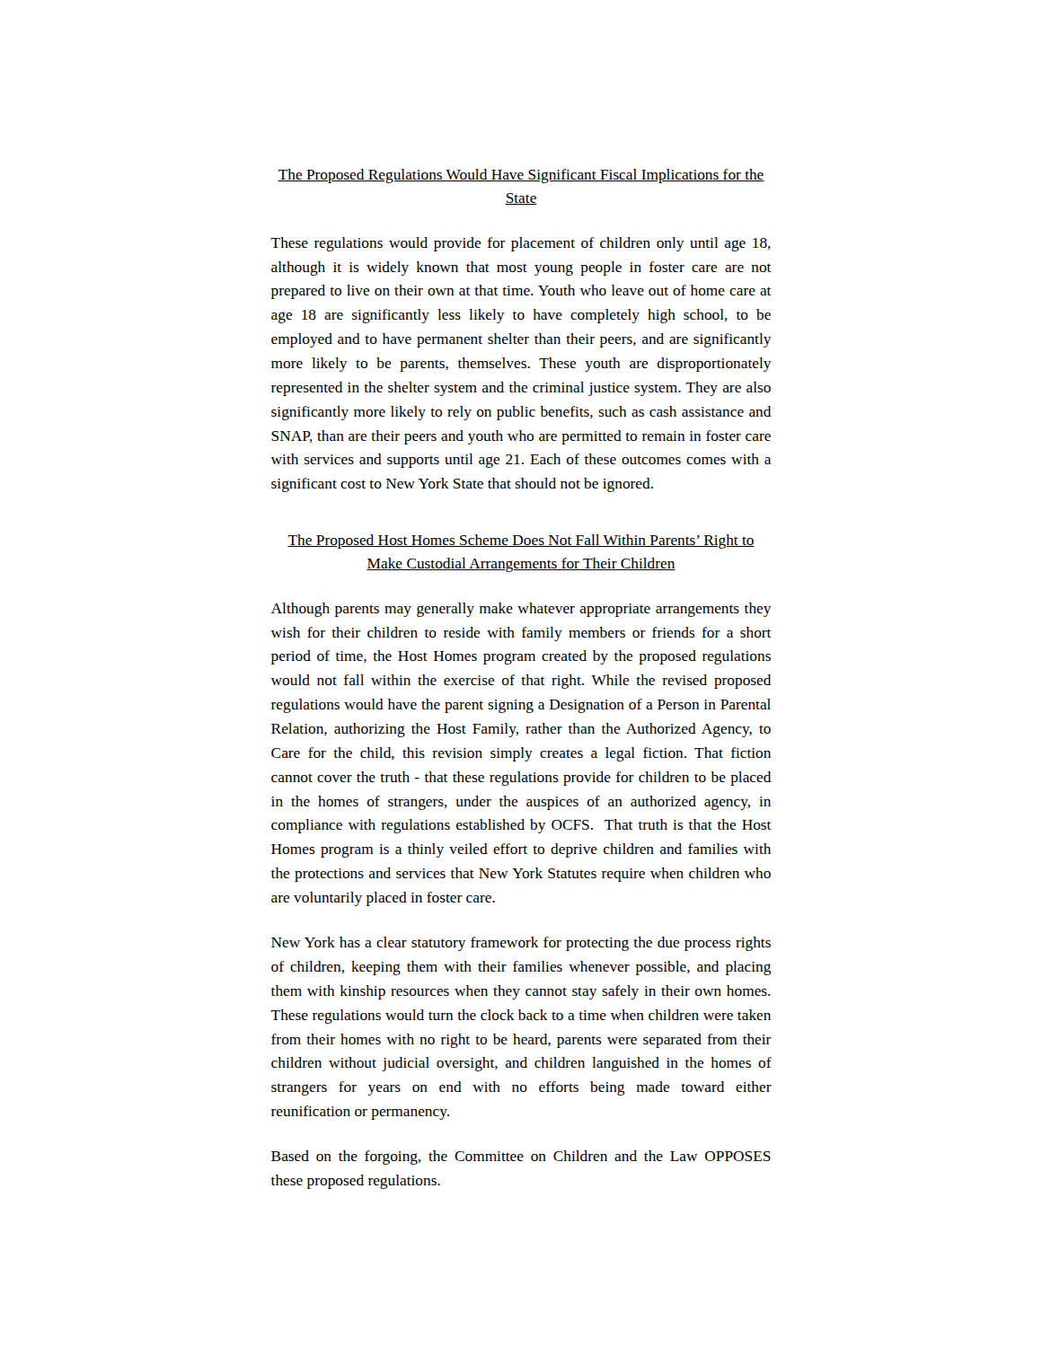The Proposed Regulations Would Have Significant Fiscal Implications for the State
These regulations would provide for placement of children only until age 18, although it is widely known that most young people in foster care are not prepared to live on their own at that time. Youth who leave out of home care at age 18 are significantly less likely to have completely high school, to be employed and to have permanent shelter than their peers, and are significantly more likely to be parents, themselves. These youth are disproportionately represented in the shelter system and the criminal justice system. They are also significantly more likely to rely on public benefits, such as cash assistance and SNAP, than are their peers and youth who are permitted to remain in foster care with services and supports until age 21. Each of these outcomes comes with a significant cost to New York State that should not be ignored.
The Proposed Host Homes Scheme Does Not Fall Within Parents’ Right to Make Custodial Arrangements for Their Children
Although parents may generally make whatever appropriate arrangements they wish for their children to reside with family members or friends for a short period of time, the Host Homes program created by the proposed regulations would not fall within the exercise of that right. While the revised proposed regulations would have the parent signing a Designation of a Person in Parental Relation, authorizing the Host Family, rather than the Authorized Agency, to Care for the child, this revision simply creates a legal fiction. That fiction cannot cover the truth - that these regulations provide for children to be placed in the homes of strangers, under the auspices of an authorized agency, in compliance with regulations established by OCFS. That truth is that the Host Homes program is a thinly veiled effort to deprive children and families with the protections and services that New York Statutes require when children who are voluntarily placed in foster care.
New York has a clear statutory framework for protecting the due process rights of children, keeping them with their families whenever possible, and placing them with kinship resources when they cannot stay safely in their own homes. These regulations would turn the clock back to a time when children were taken from their homes with no right to be heard, parents were separated from their children without judicial oversight, and children languished in the homes of strangers for years on end with no efforts being made toward either reunification or permanency.
Based on the forgoing, the Committee on Children and the Law OPPOSES these proposed regulations.